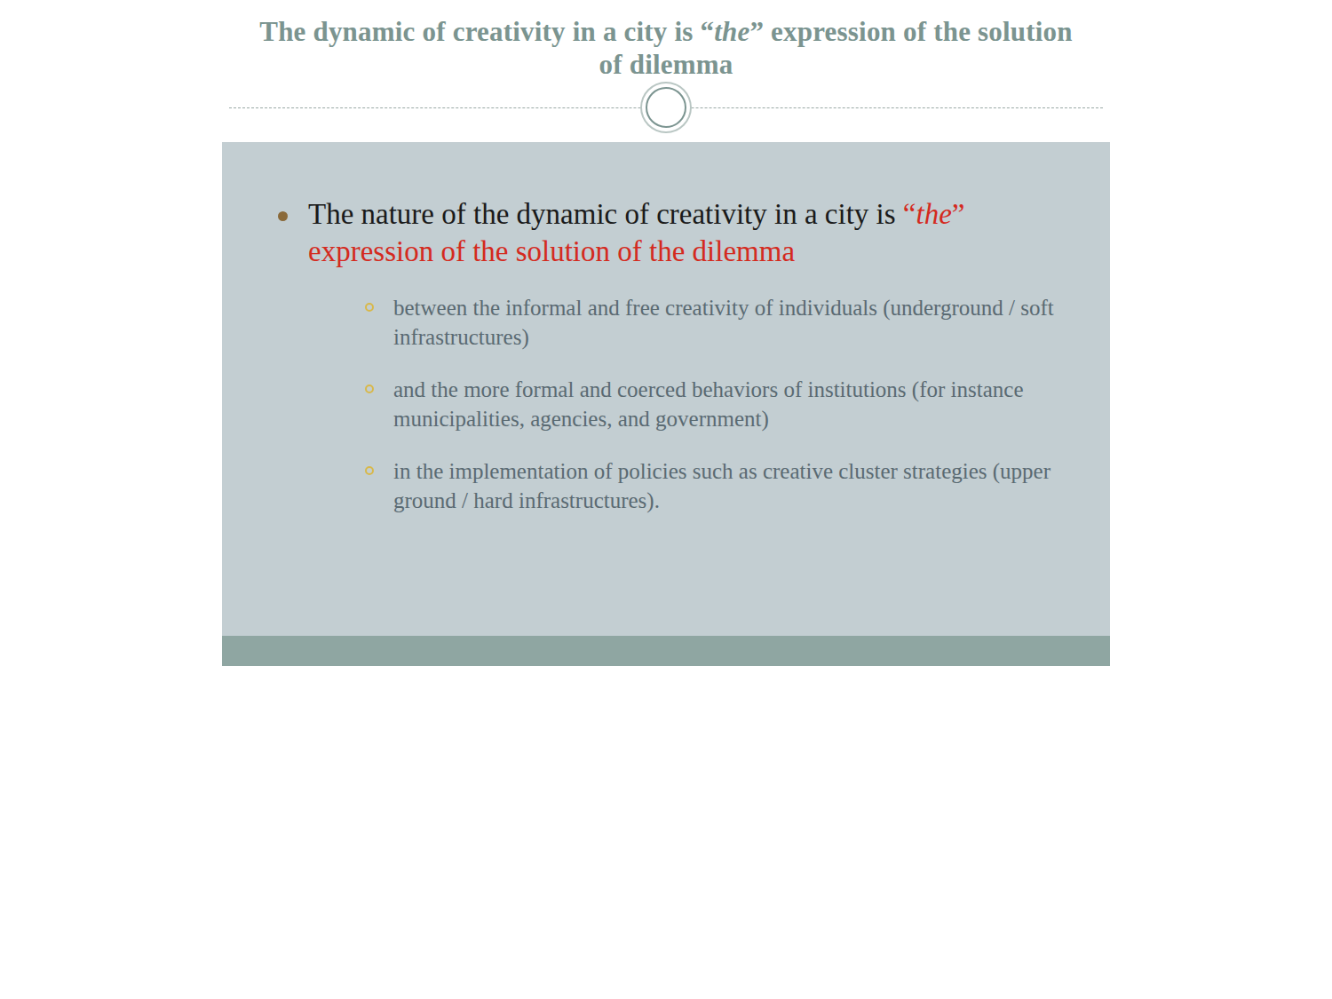The dynamic of creativity in a city is “the” expression of the solution of dilemma
The nature of the dynamic of creativity in a city is “the” expression of the solution of the dilemma
between the informal and free creativity of individuals (underground / soft infrastructures)
and the more formal and coerced behaviors of institutions (for instance municipalities, agencies, and government)
in the implementation of policies such as creative cluster strategies (upper ground / hard infrastructures).